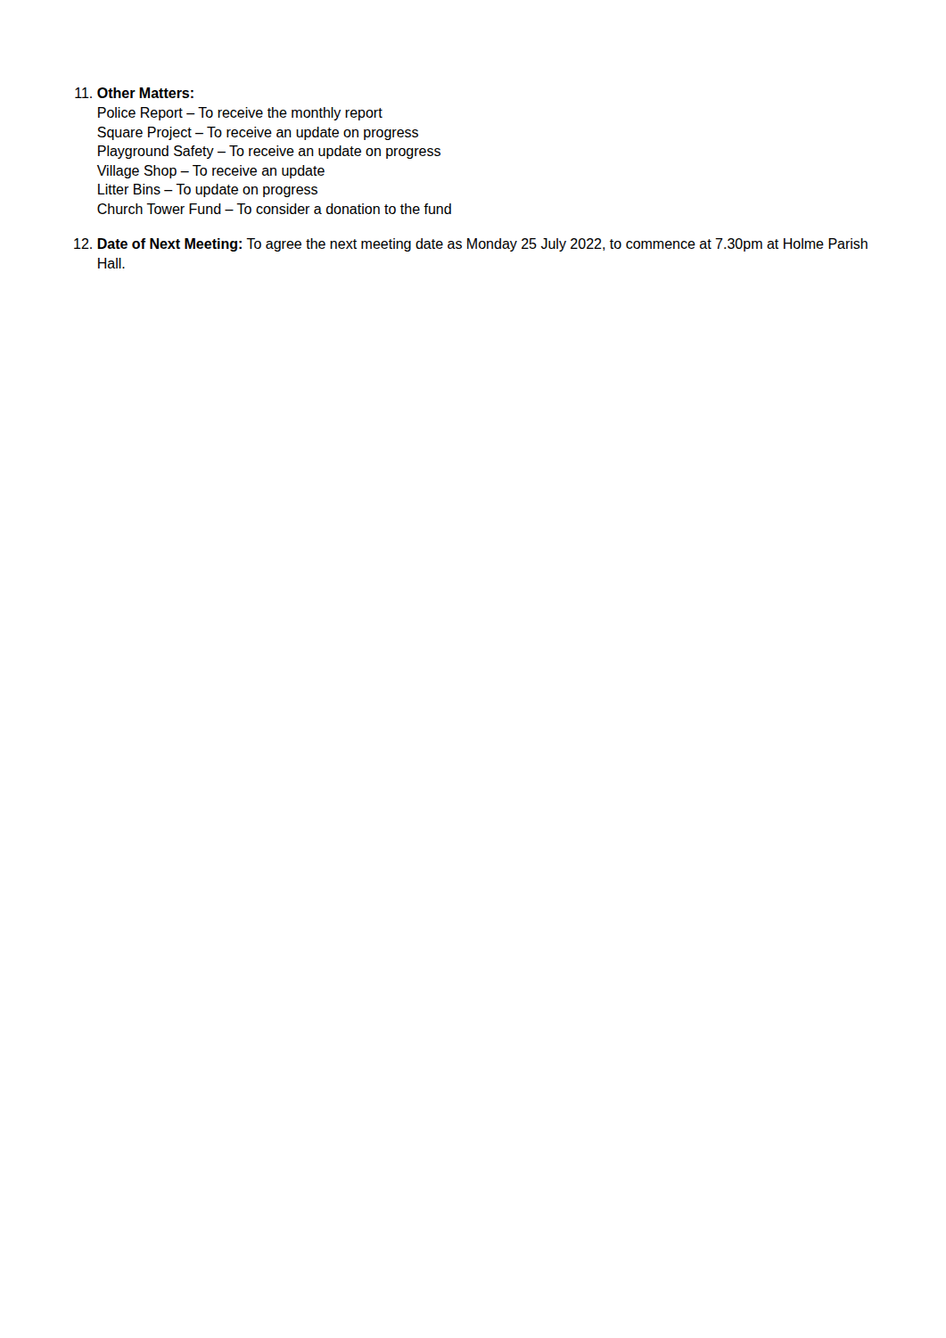Other Matters:
Police Report – To receive the monthly report
Square Project – To receive an update on progress
Playground Safety – To receive an update on progress
Village Shop – To receive an update
Litter Bins – To update on progress
Church Tower Fund – To consider a donation to the fund
Date of Next Meeting: To agree the next meeting date as Monday 25 July 2022, to commence at 7.30pm at Holme Parish Hall.